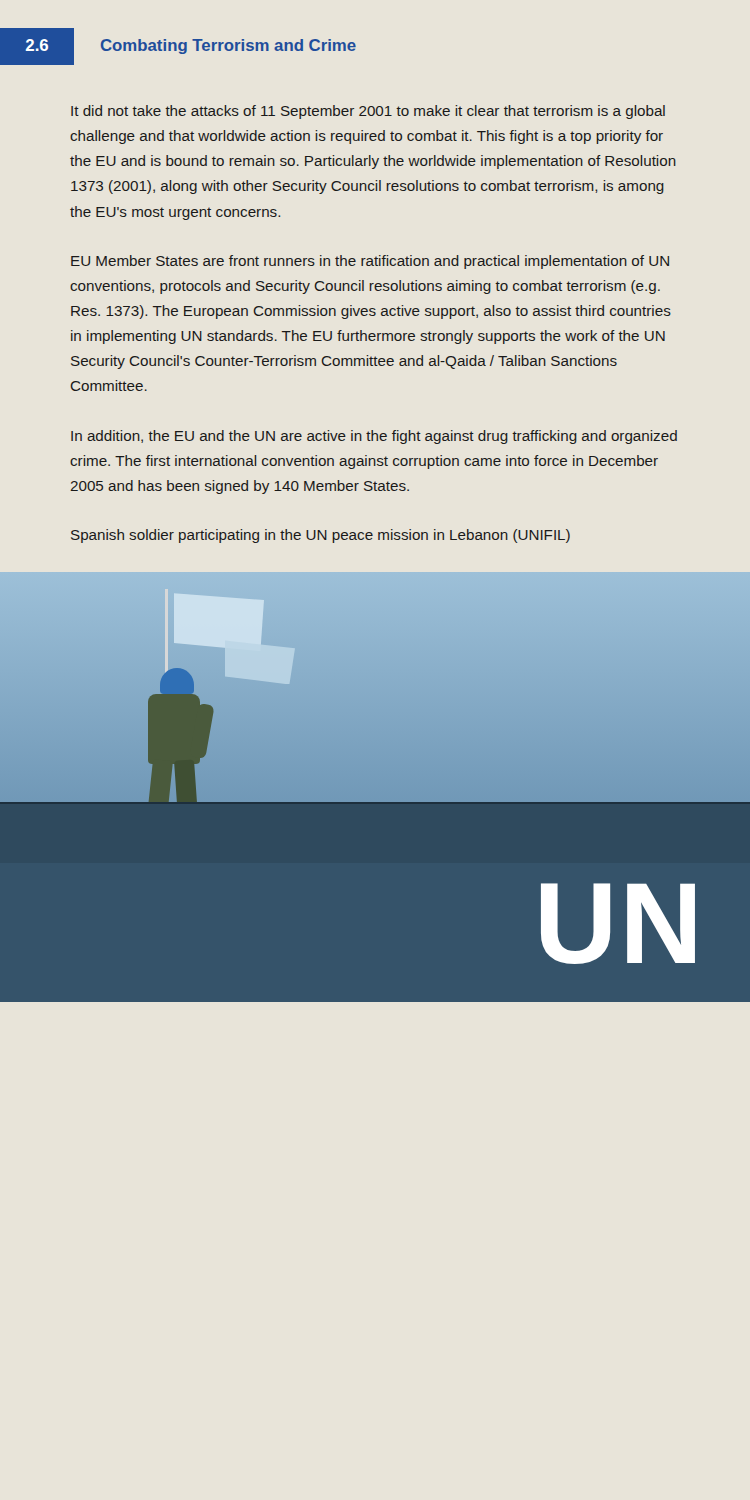2.6
Combating Terrorism and Crime
It did not take the attacks of 11 September 2001 to make it clear that terrorism is a global challenge and that worldwide action is required to combat it. This fight is a top priority for the EU and is bound to remain so. Particularly the worldwide implementation of Resolution 1373 (2001), along with other Security Council resolutions to combat terrorism, is among the EU's most urgent concerns.
EU Member States are front runners in the ratification and practical implementation of UN conventions, protocols and Security Council resolutions aiming to combat terrorism (e.g. Res. 1373). The European Commission gives active support, also to assist third countries in implementing UN standards. The EU furthermore strongly supports the work of the UN Security Council's Counter-Terrorism Committee and al-Qaida / Taliban Sanctions Committee.
In addition, the EU and the UN are active in the fight against drug trafficking and organized crime. The first international convention against corruption came into force in December 2005 and has been signed by 140 Member States.
Spanish soldier participating in the UN peace mission in Lebanon (UNIFIL)
UN